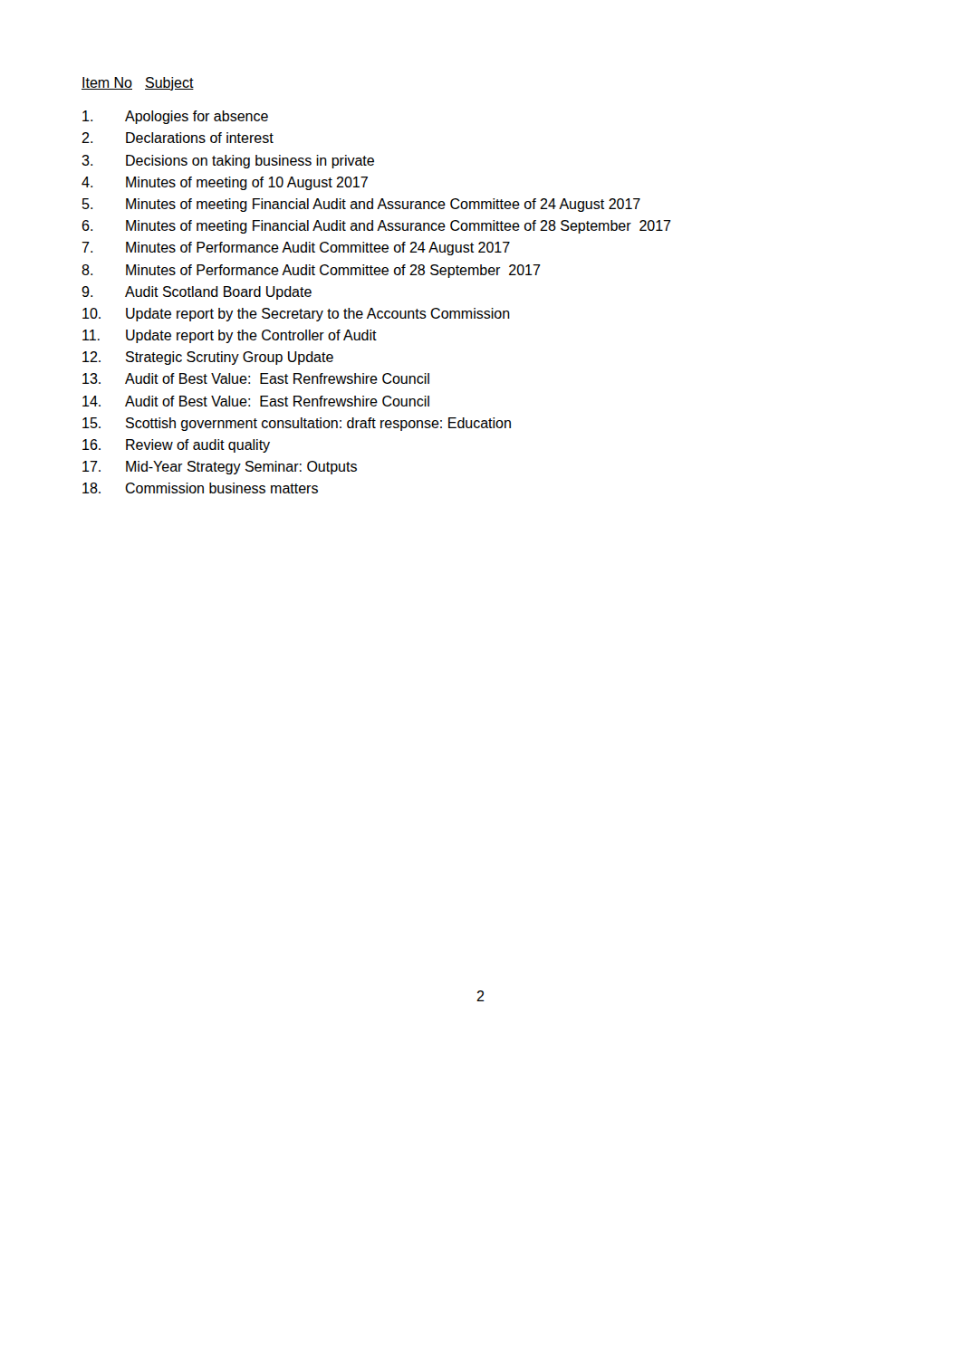Item No Subject
| 1. | Apologies for absence |
| 2. | Declarations of interest |
| 3. | Decisions on taking business in private |
| 4. | Minutes of meeting of 10 August 2017 |
| 5. | Minutes of meeting Financial Audit and Assurance Committee of 24 August 2017 |
| 6. | Minutes of meeting Financial Audit and Assurance Committee of 28 September 2017 |
| 7. | Minutes of Performance Audit Committee of 24 August 2017 |
| 8. | Minutes of Performance Audit Committee of 28 September 2017 |
| 9. | Audit Scotland Board Update |
| 10. | Update report by the Secretary to the Accounts Commission |
| 11. | Update report by the Controller of Audit |
| 12. | Strategic Scrutiny Group Update |
| 13. | Audit of Best Value: East Renfrewshire Council |
| 14. | Audit of Best Value: East Renfrewshire Council |
| 15. | Scottish government consultation: draft response: Education |
| 16. | Review of audit quality |
| 17. | Mid-Year Strategy Seminar: Outputs |
| 18. | Commission business matters |
2